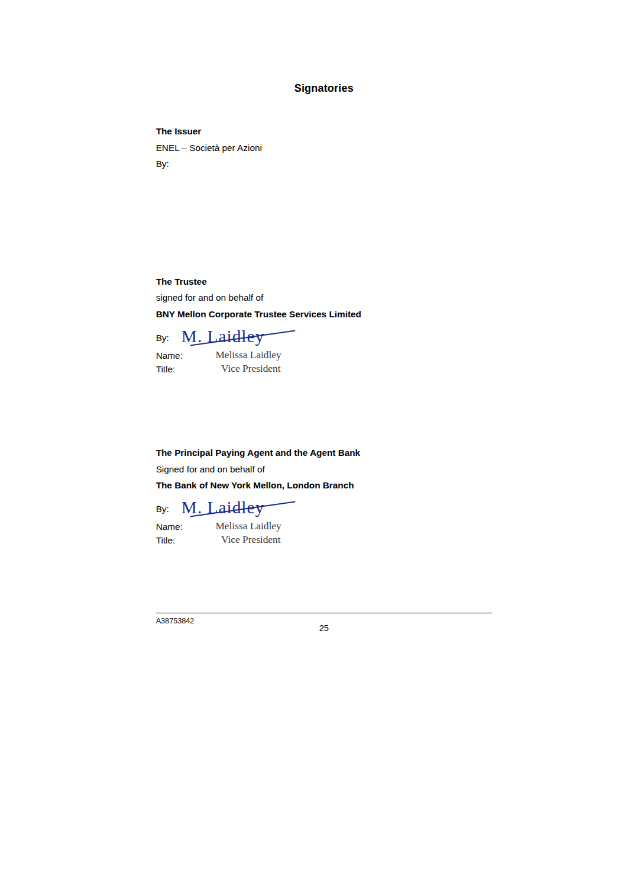Signatories
The Issuer
ENEL – Società per Azioni
By:
The Trustee
signed for and on behalf of
BNY Mellon Corporate Trustee Services Limited
By: M. Laidley
Name: Melissa Laidley
Title: Vice President
The Principal Paying Agent and the Agent Bank
Signed for and on behalf of
The Bank of New York Mellon, London Branch
By: M. Laidley
Name: Melissa Laidley
Title: Vice President
A38753842
25